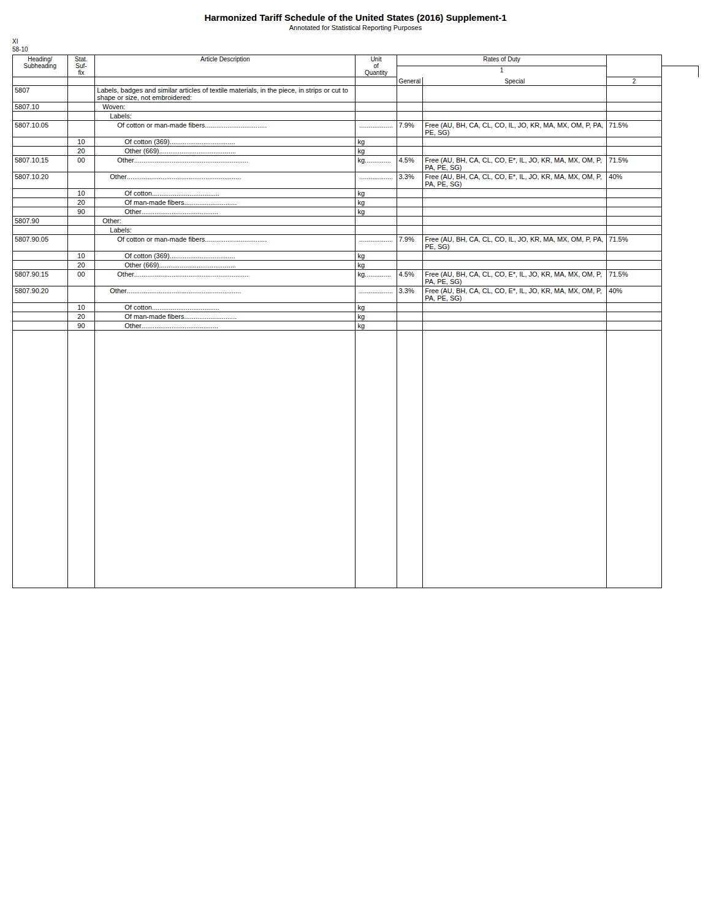Harmonized Tariff Schedule of the United States (2016) Supplement-1
Annotated for Statistical Reporting Purposes
XI
58-10
| Heading/ Subheading | Stat. Suf- fix | Article Description | Unit of Quantity | Rates of Duty | |
| --- | --- | --- | --- | --- | --- |
| 1 | |
| | | | | General | Special | 2 |
| 5807 | | Labels, badges and similar articles of textile materials, in the piece, in strips or cut to shape or size, not embroidered: | | | | |
| 5807.10 | | Woven: | | | | |
| | | Labels: | | | | |
| 5807.10.05 | | Of cotton or man-made fibers ................................. | .................. | 7.9% | Free (AU, BH, CA, CL, CO, IL, JO, KR, MA, MX, OM, P, PA, PE, SG) | 71.5% |
| | 10 | Of cotton (369) ................................... | kg | | | |
| | 20 | Other (669) ......................................... | kg | | | |
| 5807.10.15 | 00 | Other ............................................................. | kg .............. | 4.5% | Free (AU, BH, CA, CL, CO, E*, IL, JO, KR, MA, MX, OM, P, PA, PE, SG) | 71.5% |
| 5807.10.20 | | Other ............................................................. | .................. | 3.3% | Free (AU, BH, CA, CL, CO, E*, IL, JO, KR, MA, MX, OM, P, PA, PE, SG) | 40% |
| | 10 | Of cotton .................................... | kg | | | |
| | 20 | Of man-made fibers ............................ | kg | | | |
| | 90 | Other ......................................... | kg | | | |
| 5807.90 | | Other: | | | | |
| | | Labels: | | | | |
| 5807.90.05 | | Of cotton or man-made fibers ................................. | .................. | 7.9% | Free (AU, BH, CA, CL, CO, IL, JO, KR, MA, MX, OM, P, PA, PE, SG) | 71.5% |
| | 10 | Of cotton (369) ................................... | kg | | | |
| | 20 | Other (669) ......................................... | kg | | | |
| 5807.90.15 | 00 | Other ............................................................. | kg .............. | 4.5% | Free (AU, BH, CA, CL, CO, E*, IL, JO, KR, MA, MX, OM, P, PA, PE, SG) | 71.5% |
| 5807.90.20 | | Other ............................................................. | .................. | 3.3% | Free (AU, BH, CA, CL, CO, E*, IL, JO, KR, MA, MX, OM, P, PA, PE, SG) | 40% |
| | 10 | Of cotton .................................... | kg | | | |
| | 20 | Of man-made fibers ............................ | kg | | | |
| | 90 | Other ......................................... | kg | | | |